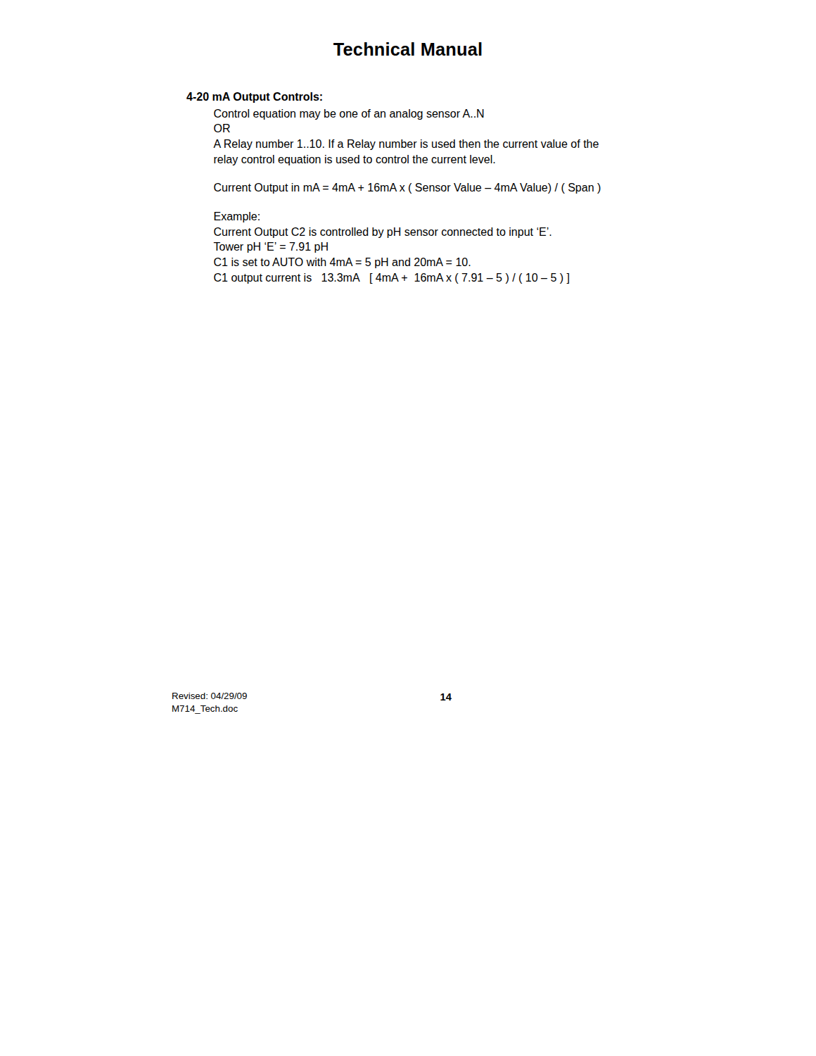Technical Manual
4-20 mA Output Controls:
Control equation may be one of an analog sensor A..N
OR
A Relay number 1..10. If a Relay number is used then the current value of the
relay control equation is used to control the current level.
Current Output in mA = 4mA + 16mA x ( Sensor Value – 4mA Value) / ( Span )
Example:
Current Output C2 is controlled by pH sensor connected to input ‘E’.
Tower pH ‘E’ = 7.91 pH
C1 is set to AUTO with 4mA = 5 pH and 20mA = 10.
C1 output current is 13.3mA [ 4mA + 16mA x ( 7.91 – 5 ) / ( 10 – 5 ) ]
Revised: 04/29/09
14
M714_Tech.doc